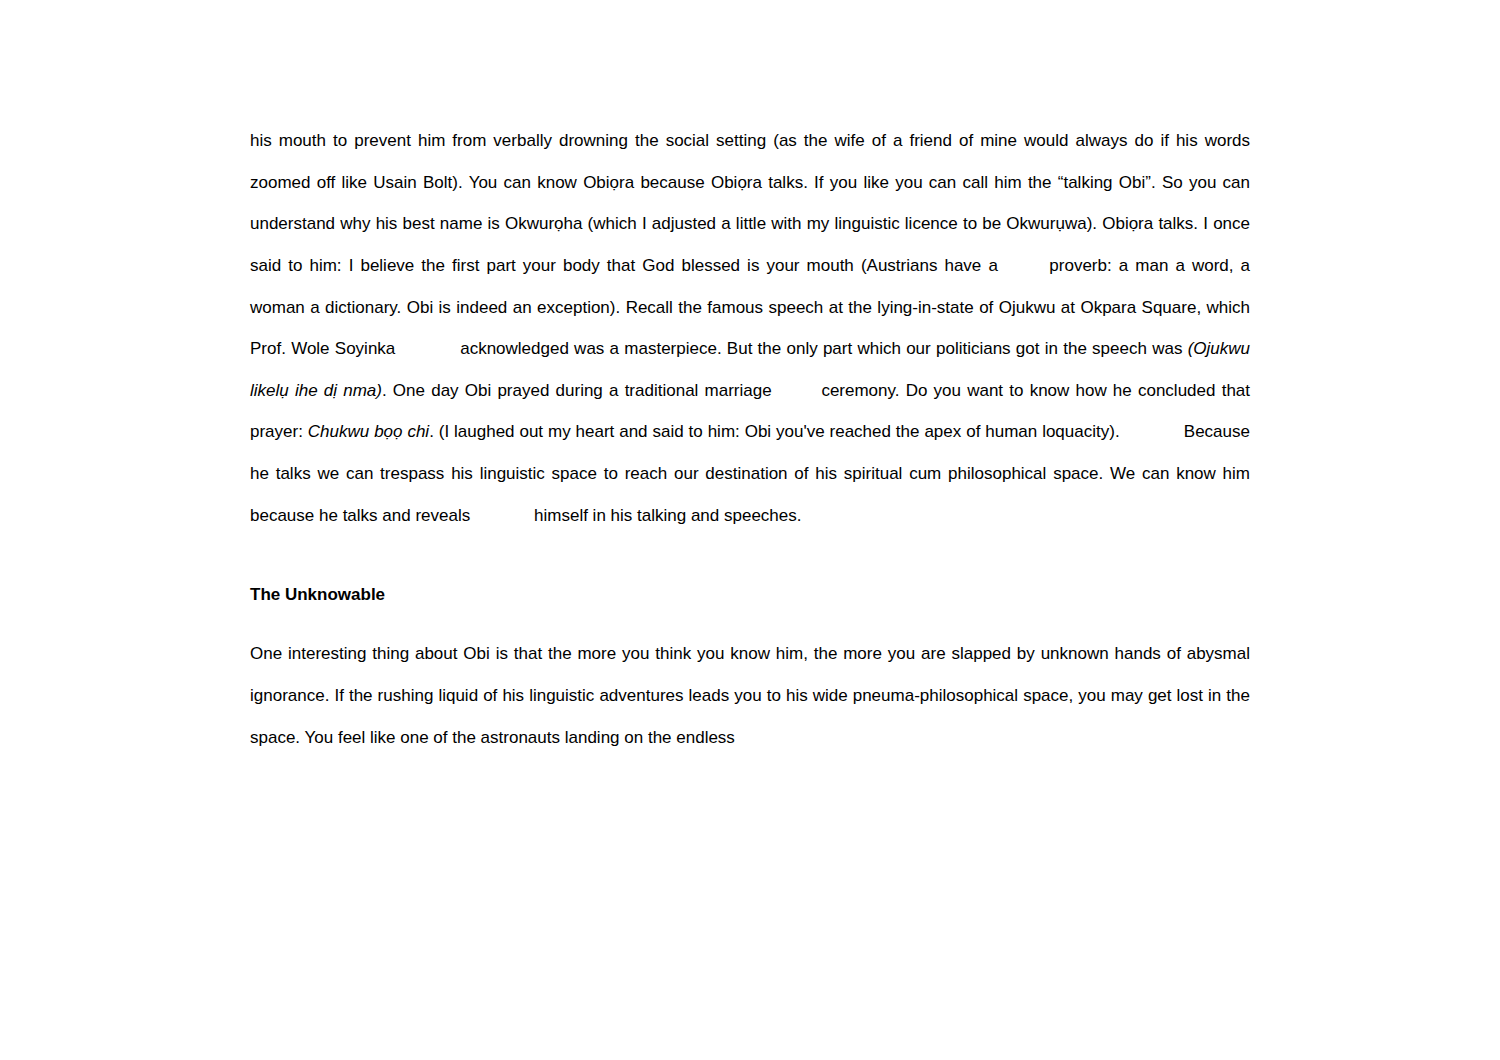his mouth to prevent him from verbally drowning the social setting (as the wife of a friend of mine would always do if his words zoomed off like Usain Bolt). You can know Obiọra because Obiọra talks. If you like you can call him the “talking Obi”. So you can understand why his best name is Okwurọha (which I adjusted a little with my linguistic licence to be Okwurụwa). Obiọra talks. I once said to him: I believe the first part your body that God blessed is your mouth (Austrians have a proverb: a man a word, a woman a dictionary. Obi is indeed an exception). Recall the famous speech at the lying-in-state of Ojukwu at Okpara Square, which Prof. Wole Soyinka acknowledged was a masterpiece. But the only part which our politicians got in the speech was (Ojukwu likelụ ihe dị nma). One day Obi prayed during a traditional marriage ceremony. Do you want to know how he concluded that prayer: Chukwu bọọ chi. (I laughed out my heart and said to him: Obi you've reached the apex of human loquacity). Because he talks we can trespass his linguistic space to reach our destination of his spiritual cum philosophical space. We can know him because he talks and reveals himself in his talking and speeches.
The Unknowable
One interesting thing about Obi is that the more you think you know him, the more you are slapped by unknown hands of abysmal ignorance. If the rushing liquid of his linguistic adventures leads you to his wide pneuma-philosophical space, you may get lost in the space. You feel like one of the astronauts landing on the endless